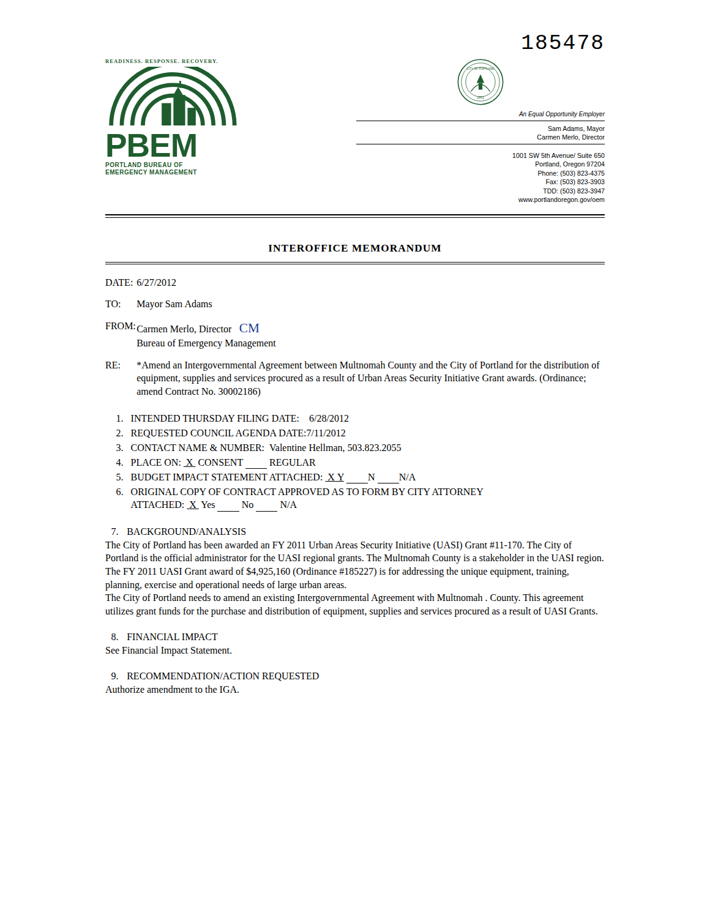185478
Readiness. Response. Recovery.
PBEM
PORTLAND BUREAU OF
EMERGENCY MANAGEMENT
CITY OF PORTLAND 1851
An Equal Opportunity Employer
Sam Adams, Mayor
Carmen Merlo, Director
1001 SW 5th Avenue/ Suite 650
Portland, Oregon 97204
Phone: (503) 823-4375
Fax: (503) 823-3903
TDD: (503) 823-3947
www.portlandoregon.gov/oem
INTEROFFICE MEMORANDUM
DATE: 6/27/2012
TO: Mayor Sam Adams
FROM: Carmen Merlo, Director CM
Bureau of Emergency Management
RE:
*Amend an Intergovernmental Agreement between Multnomah County and the City of Portland for the distribution of equipment, supplies and services procured as a result of Urban Areas Security Initiative Grant awards. (Ordinance; amend Contract No. 30002186)
INTENDED THURSDAY FILING DATE: 6/28/2012
REQUESTED COUNCIL AGENDA DATE:7/11/2012
CONTACT NAME & NUMBER: Valentine Hellman, 503.823.2055
PLACE ON: X CONSENT REGULAR
BUDGET IMPACT STATEMENT ATTACHED: X Y N N/A
ORIGINAL COPY OF CONTRACT APPROVED AS TO FORM BY CITY ATTORNEY
ATTACHED: X Yes No N/A
7. BACKGROUND/ANALYSIS
The City of Portland has been awarded an FY 2011 Urban Areas Security Initiative (UASI) Grant #11-170. The City of Portland is the official administrator for the UASI regional grants. The Multnomah County is a stakeholder in the UASI region. The FY 2011 UASI Grant award of $4,925,160 (Ordinance #185227) is for addressing the unique equipment, training, planning, exercise and operational needs of large urban areas.
The City of Portland needs to amend an existing Intergovernmental Agreement with Multnomah . County. This agreement utilizes grant funds for the purchase and distribution of equipment, supplies and services procured as a result of UASI Grants.
8. FINANCIAL IMPACT
See Financial Impact Statement.
9. RECOMMENDATION/ACTION REQUESTED
Authorize amendment to the IGA.